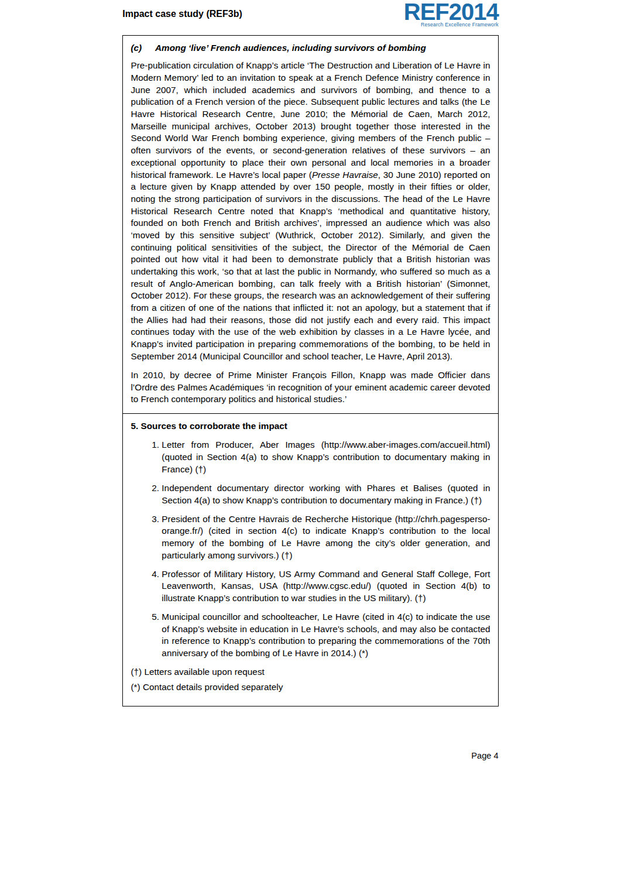Impact case study (REF3b)
REF2014
Research Excellence Framework
(c) Among ‘live’ French audiences, including survivors of bombing
Pre-publication circulation of Knapp’s article ‘The Destruction and Liberation of Le Havre in Modern Memory’ led to an invitation to speak at a French Defence Ministry conference in June 2007, which included academics and survivors of bombing, and thence to a publication of a French version of the piece. Subsequent public lectures and talks (the Le Havre Historical Research Centre, June 2010; the Mémorial de Caen, March 2012, Marseille municipal archives, October 2013) brought together those interested in the Second World War French bombing experience, giving members of the French public – often survivors of the events, or second-generation relatives of these survivors – an exceptional opportunity to place their own personal and local memories in a broader historical framework. Le Havre’s local paper (Presse Havraise, 30 June 2010) reported on a lecture given by Knapp attended by over 150 people, mostly in their fifties or older, noting the strong participation of survivors in the discussions. The head of the Le Havre Historical Research Centre noted that Knapp’s ‘methodical and quantitative history, founded on both French and British archives’, impressed an audience which was also ‘moved by this sensitive subject’ (Wuthrick, October 2012). Similarly, and given the continuing political sensitivities of the subject, the Director of the Mémorial de Caen pointed out how vital it had been to demonstrate publicly that a British historian was undertaking this work, ‘so that at last the public in Normandy, who suffered so much as a result of Anglo-American bombing, can talk freely with a British historian’ (Simonnet, October 2012). For these groups, the research was an acknowledgement of their suffering from a citizen of one of the nations that inflicted it: not an apology, but a statement that if the Allies had had their reasons, those did not justify each and every raid. This impact continues today with the use of the web exhibition by classes in a Le Havre lycée, and Knapp’s invited participation in preparing commemorations of the bombing, to be held in September 2014 (Municipal Councillor and school teacher, Le Havre, April 2013).
In 2010, by decree of Prime Minister François Fillon, Knapp was made Officier dans l’Ordre des Palmes Académiques ‘in recognition of your eminent academic career devoted to French contemporary politics and historical studies.’
5. Sources to corroborate the impact
Letter from Producer, Aber Images (http://www.aber-images.com/accueil.html) (quoted in Section 4(a) to show Knapp’s contribution to documentary making in France) (†)
Independent documentary director working with Phares et Balises (quoted in Section 4(a) to show Knapp’s contribution to documentary making in France.) (†)
President of the Centre Havrais de Recherche Historique (http://chrh.pagesperso-orange.fr/) (cited in section 4(c) to indicate Knapp’s contribution to the local memory of the bombing of Le Havre among the city’s older generation, and particularly among survivors.) (†)
Professor of Military History, US Army Command and General Staff College, Fort Leavenworth, Kansas, USA (http://www.cgsc.edu/) (quoted in Section 4(b) to illustrate Knapp’s contribution to war studies in the US military). (†)
Municipal councillor and schoolteacher, Le Havre (cited in 4(c) to indicate the use of Knapp’s website in education in Le Havre’s schools, and may also be contacted in reference to Knapp’s contribution to preparing the commemorations of the 70th anniversary of the bombing of Le Havre in 2014.) (*)
(†) Letters available upon request
(*) Contact details provided separately
Page 4